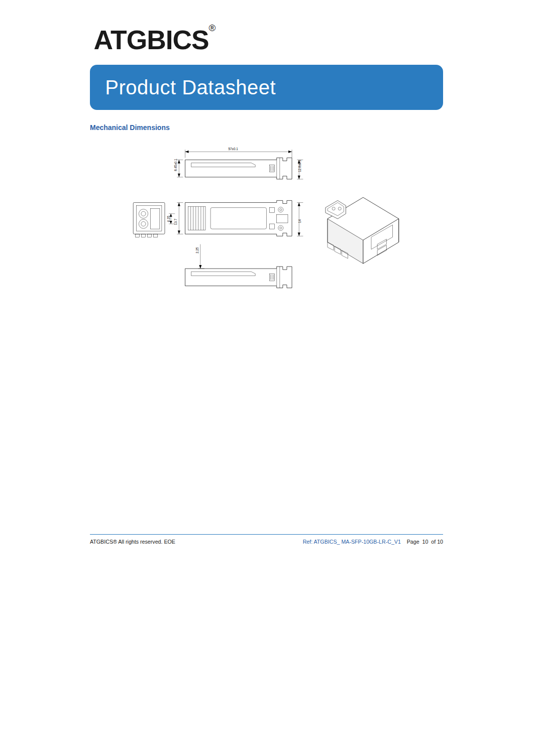ATGBICS®
Product Datasheet
Mechanical Dimensions
57±0.1 12.8±0.1 8.45±0.1 6.25 13.7 14 2.25
ATGBICS® All rights reserved. EOE
Ref: ATGBICS_ MA-SFP-10GB-LR-C_V1 Page 10 of 10